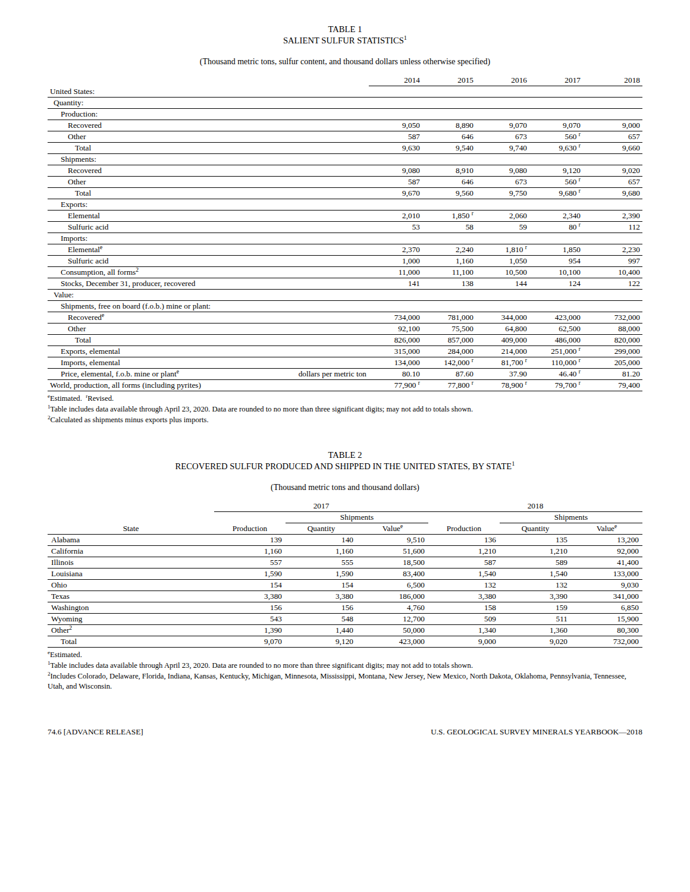TABLE 1 SALIENT SULFUR STATISTICS1
(Thousand metric tons, sulfur content, and thousand dollars unless otherwise specified)
| | | 2014 | 2015 | 2016 | 2017 | 2018 |
| United States: | | | | | |
| Quantity: | | | | | |
| Production: | | | | | |
| Recovered | 9,050 | 8,890 | 9,070 | 9,070 | 9,000 |
| Other | 587 | 646 | 673 | 560 r | 657 |
| Total | 9,630 | 9,540 | 9,740 | 9,630 r | 9,660 |
| Shipments: | | | | | |
| Recovered | 9,080 | 8,910 | 9,080 | 9,120 | 9,020 |
| Other | 587 | 646 | 673 | 560 r | 657 |
| Total | 9,670 | 9,560 | 9,750 | 9,680 r | 9,680 |
| Exports: | | | | | |
| Elemental | 2,010 | 1,850 r | 2,060 | 2,340 | 2,390 |
| Sulfuric acid | 53 | 58 | 59 | 80 r | 112 |
| Imports: | | | | | |
| Elemental e | 2,370 | 2,240 | 1,810 r | 1,850 | 2,230 |
| Sulfuric acid | 1,000 | 1,160 | 1,050 | 954 | 997 |
| Consumption, all forms 2 | 11,000 | 11,100 | 10,500 | 10,100 | 10,400 |
| Stocks, December 31, producer, recovered | 141 | 138 | 144 | 124 | 122 |
| Value: | | | | | |
| Shipments, free on board (f.o.b.) mine or plant: | | | | | |
| Recovered e | 734,000 | 781,000 | 344,000 | 423,000 | 732,000 |
| Other | 92,100 | 75,500 | 64,800 | 62,500 | 88,000 |
| Total | 826,000 | 857,000 | 409,000 | 486,000 | 820,000 |
| Exports, elemental | 315,000 | 284,000 | 214,000 | 251,000 r | 299,000 |
| Imports, elemental | 134,000 | 142,000 r | 81,700 r | 110,000 r | 205,000 |
| Price, elemental, f.o.b. mine or plant e | dollars per metric ton | 80.10 | 87.60 | 37.90 | 46.40 r | 81.20 |
| World, production, all forms (including pyrites) | 77,900 r | 77,800 r | 78,900 r | 79,700 r | 79,400 |
eEstimated. rRevised.
1Table includes data available through April 23, 2020. Data are rounded to no more than three significant digits; may not add to totals shown.
2Calculated as shipments minus exports plus imports.
TABLE 2 RECOVERED SULFUR PRODUCED AND SHIPPED IN THE UNITED STATES, BY STATE1
(Thousand metric tons and thousand dollars)
| | 2017 | 2018 |
| | | Shipments | | Shipments |
| State | Production | Quantity | Value e | Production | Quantity | Value e |
| Alabama | 139 | 140 | 9,510 | 136 | 135 | 13,200 |
| California | 1,160 | 1,160 | 51,600 | 1,210 | 1,210 | 92,000 |
| Illinois | 557 | 555 | 18,500 | 587 | 589 | 41,400 |
| Louisiana | 1,590 | 1,590 | 83,400 | 1,540 | 1,540 | 133,000 |
| Ohio | 154 | 154 | 6,500 | 132 | 132 | 9,030 |
| Texas | 3,380 | 3,380 | 186,000 | 3,380 | 3,390 | 341,000 |
| Washington | 156 | 156 | 4,760 | 158 | 159 | 6,850 |
| Wyoming | 543 | 548 | 12,700 | 509 | 511 | 15,900 |
| Other 2 | 1,390 | 1,440 | 50,000 | 1,340 | 1,360 | 80,300 |
| Total | 9,070 | 9,120 | 423,000 | 9,000 | 9,020 | 732,000 |
eEstimated.
1Table includes data available through April 23, 2020. Data are rounded to no more than three significant digits; may not add to totals shown.
2Includes Colorado, Delaware, Florida, Indiana, Kansas, Kentucky, Michigan, Minnesota, Mississippi, Montana, New Jersey, New Mexico, North Dakota, Oklahoma, Pennsylvania, Tennessee, Utah, and Wisconsin.
74.6 [ADVANCE RELEASE]
U.S. GEOLOGICAL SURVEY MINERALS YEARBOOK—2018